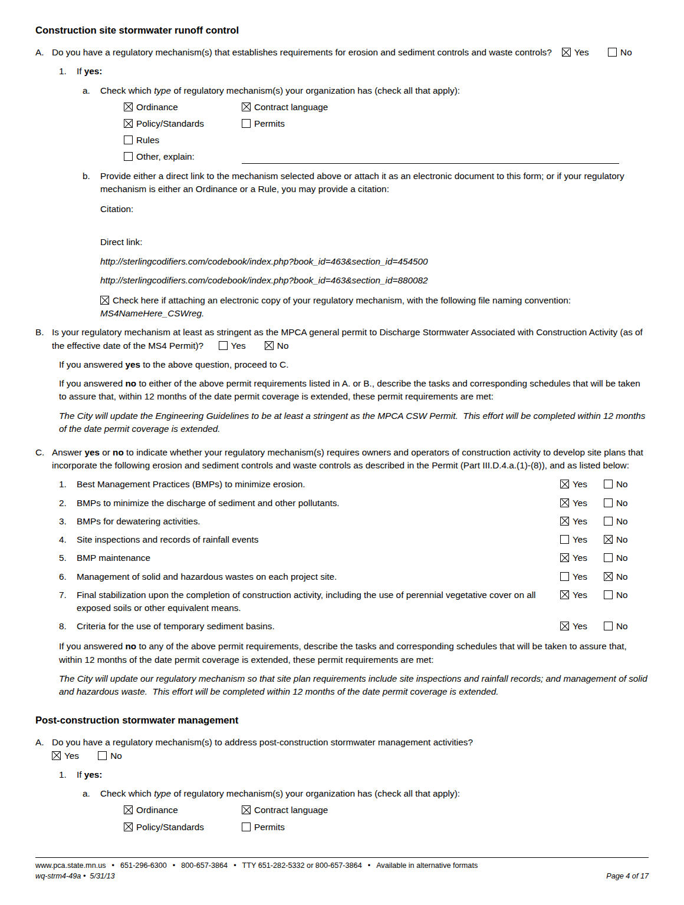Construction site stormwater runoff control
A.
Do you have a regulatory mechanism(s) that establishes requirements for erosion and sediment controls and waste controls? Yes No
1.
If yes:
a.
Check which type of regulatory mechanism(s) your organization has (check all that apply):
Ordinance
Contract language
Policy/Standards
Permits
Rules
Other, explain:
b.
Provide either a direct link to the mechanism selected above or attach it as an electronic document to this form; or if your regulatory mechanism is either an Ordinance or a Rule, you may provide a citation:
Citation:
Direct link:
http://sterlingcodifiers.com/codebook/index.php?book_id=463&section_id=454500
http://sterlingcodifiers.com/codebook/index.php?book_id=463&section_id=880082
Check here if attaching an electronic copy of your regulatory mechanism, with the following file naming convention: MS4NameHere_CSWreg.
B.
Is your regulatory mechanism at least as stringent as the MPCA general permit to Discharge Stormwater Associated with Construction Activity (as of the effective date of the MS4 Permit)? Yes No
If you answered yes to the above question, proceed to C.
If you answered no to either of the above permit requirements listed in A. or B., describe the tasks and corresponding schedules that will be taken to assure that, within 12 months of the date permit coverage is extended, these permit requirements are met:
The City will update the Engineering Guidelines to be at least a stringent as the MPCA CSW Permit. This effort will be completed within 12 months of the date permit coverage is extended.
C.
Answer yes or no to indicate whether your regulatory mechanism(s) requires owners and operators of construction activity to develop site plans that incorporate the following erosion and sediment controls and waste controls as described in the Permit (Part III.D.4.a.(1)-(8)), and as listed below:
1.
Best Management Practices (BMPs) to minimize erosion.
Yes No
2.
BMPs to minimize the discharge of sediment and other pollutants.
Yes No
3.
BMPs for dewatering activities.
Yes No
4.
Site inspections and records of rainfall events
Yes No
5.
BMP maintenance
Yes No
6.
Management of solid and hazardous wastes on each project site.
Yes No
7.
Final stabilization upon the completion of construction activity, including the use of perennial vegetative cover on all exposed soils or other equivalent means.
Yes No
8.
Criteria for the use of temporary sediment basins.
Yes No
If you answered no to any of the above permit requirements, describe the tasks and corresponding schedules that will be taken to assure that, within 12 months of the date permit coverage is extended, these permit requirements are met:
The City will update our regulatory mechanism so that site plan requirements include site inspections and rainfall records; and management of solid and hazardous waste. This effort will be completed within 12 months of the date permit coverage is extended.
Post-construction stormwater management
A.
Do you have a regulatory mechanism(s) to address post-construction stormwater management activities?
Yes No
1.
If yes:
a.
Check which type of regulatory mechanism(s) your organization has (check all that apply):
Ordinance
Contract language
Policy/Standards
Permits
www.pca.state.mn.us•651-296-6300•800-657-3864•TTY 651-282-5332 or 800-657-3864•Available in alternative formats
wq-strm4-49a • 5/31/13
Page 4 of 17